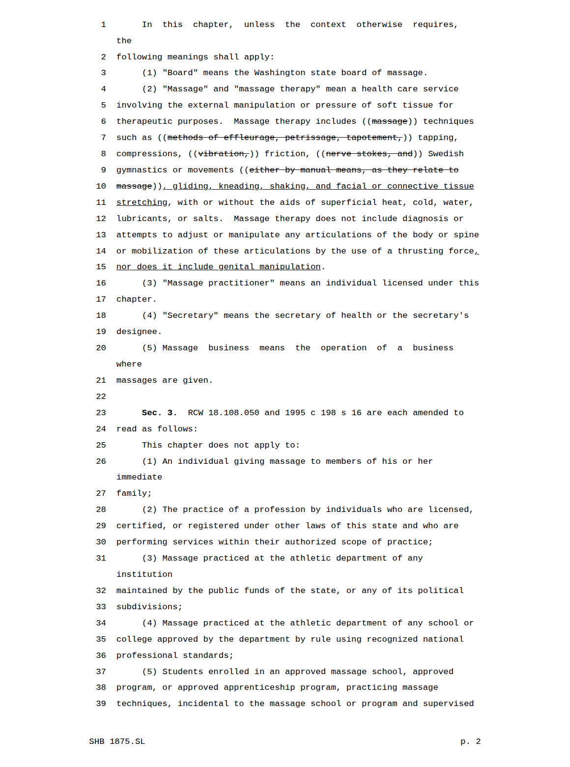In this chapter, unless the context otherwise requires, the
following meanings shall apply:
(1) "Board" means the Washington state board of massage.
(2) "Massage" and "massage therapy" mean a health care service
involving the external manipulation or pressure of soft tissue for
therapeutic purposes. Massage therapy includes ((massage)) techniques
such as ((methods of effleurage, petrissage, tapotement,)) tapping,
compressions, ((vibration,)) friction, ((nerve stokes, and)) Swedish
gymnastics or movements ((either by manual means, as they relate to
massage)), gliding, kneading, shaking, and facial or connective tissue
stretching, with or without the aids of superficial heat, cold, water,
lubricants, or salts. Massage therapy does not include diagnosis or
attempts to adjust or manipulate any articulations of the body or spine
or mobilization of these articulations by the use of a thrusting force,
nor does it include genital manipulation.
(3) "Massage practitioner" means an individual licensed under this
chapter.
(4) "Secretary" means the secretary of health or the secretary's
designee.
(5) Massage business means the operation of a business where
massages are given.
Sec. 3. RCW 18.108.050 and 1995 c 198 s 16 are each amended to
read as follows:
This chapter does not apply to:
(1) An individual giving massage to members of his or her immediate
family;
(2) The practice of a profession by individuals who are licensed,
certified, or registered under other laws of this state and who are
performing services within their authorized scope of practice;
(3) Massage practiced at the athletic department of any institution
maintained by the public funds of the state, or any of its political
subdivisions;
(4) Massage practiced at the athletic department of any school or
college approved by the department by rule using recognized national
professional standards;
(5) Students enrolled in an approved massage school, approved
program, or approved apprenticeship program, practicing massage
techniques, incidental to the massage school or program and supervised
SHB 1875.SL
p. 2